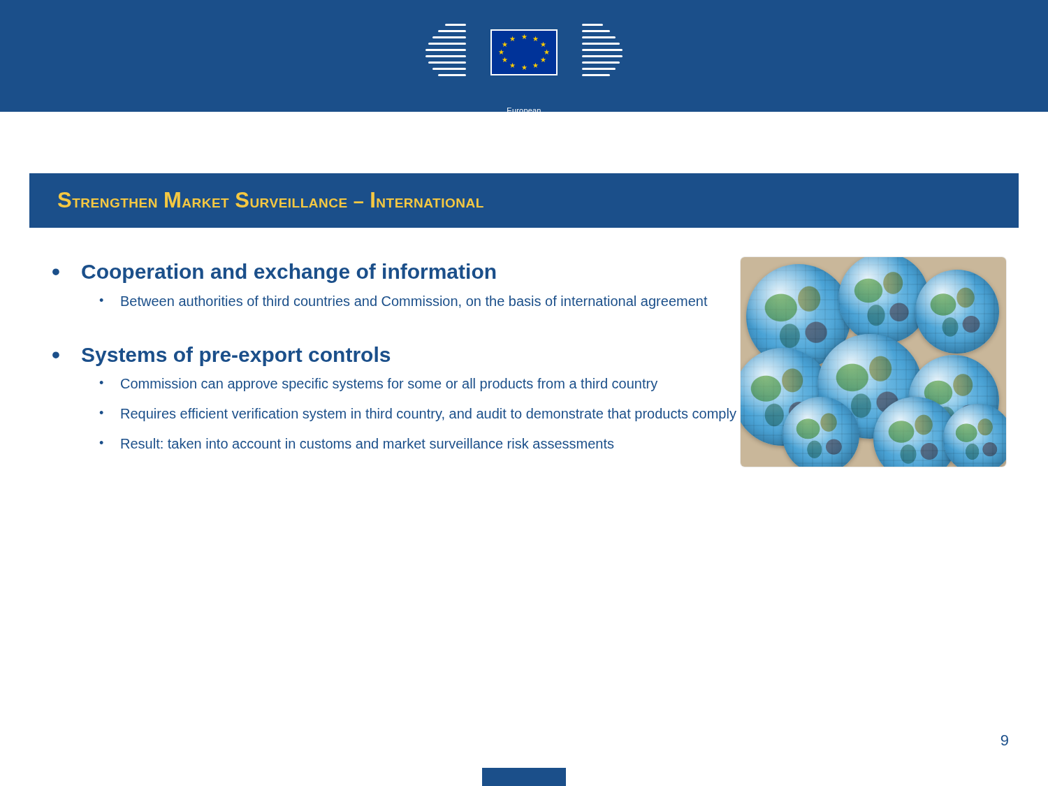★ ★ ★ ★ ★ ★ ★ ★ ★ ★ ★ ★
European
Commission
Strengthen market surveillance – International
Cooperation and exchange of information
Between authorities of third countries and Commission, on the basis of international agreement
Systems of pre-export controls
Commission can approve specific systems for some or all products from a third country
Requires efficient verification system in third country, and audit to demonstrate that products comply
Result: taken into account in customs and market surveillance risk assessments
9